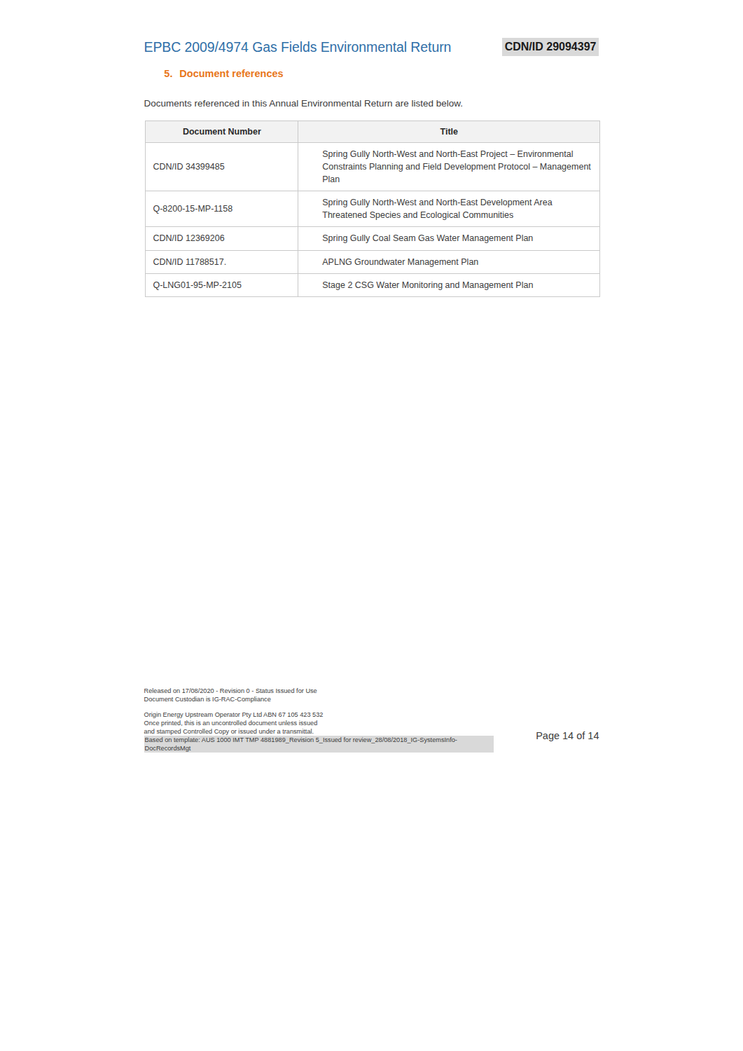EPBC 2009/4974 Gas Fields Environmental Return
CDN/ID 29094397
5. Document references
Documents referenced in this Annual Environmental Return are listed below.
| Document Number | Title |
| --- | --- |
| CDN/ID 34399485 | Spring Gully North-West and North-East Project – Environmental Constraints Planning and Field Development Protocol – Management Plan |
| Q-8200-15-MP-1158 | Spring Gully North-West and North-East Development Area Threatened Species and Ecological Communities |
| CDN/ID 12369206 | Spring Gully Coal Seam Gas Water Management Plan |
| CDN/ID 11788517. | APLNG Groundwater Management Plan |
| Q-LNG01-95-MP-2105 | Stage 2 CSG Water Monitoring and Management Plan |
Released on 17/08/2020 - Revision 0 - Status Issued for Use
Document Custodian is IG-RAC-Compliance
Origin Energy Upstream Operator Pty Ltd ABN 67 105 423 532
Once printed, this is an uncontrolled document unless issued
and stamped Controlled Copy or issued under a transmittal.
Based on template: AUS 1000 IMT TMP 4881989_Revision 5_Issued for review_28/08/2018_IG-SystemsInfo-DocRecordsMgt
Page 14 of 14